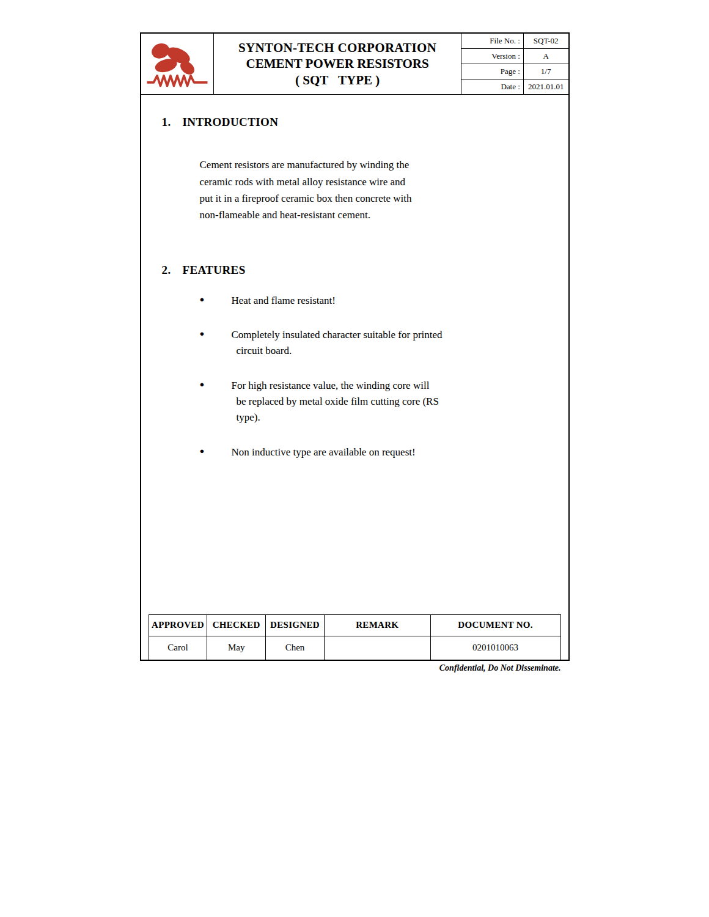| | SYNTON-TECH CORPORATION CEMENT POWER RESISTORS ( SQT TYPE ) | / File No. : / SQT-02 / / Version : / A / / Page : / 1/7 / / Date : / 2021.01.01 / |
1. INTRODUCTION
Cement resistors are manufactured by winding the
ceramic rods with metal alloy resistance wire and
put it in a fireproof ceramic box then concrete with
non-flameable and heat-resistant cement.
2. FEATURES
Heat and flame resistant!
Completely insulated character suitable for printedcircuit board.
For high resistance value, the winding core willbe replaced by metal oxide film cutting core (RS type).
Non inductive type are available on request!
| APPROVED | CHECKED | DESIGNED | REMARK | DOCUMENT NO. |
| --- | --- | --- | --- | --- |
| Carol | May | Chen | | 0201010063 |
Confidential, Do Not Disseminate.